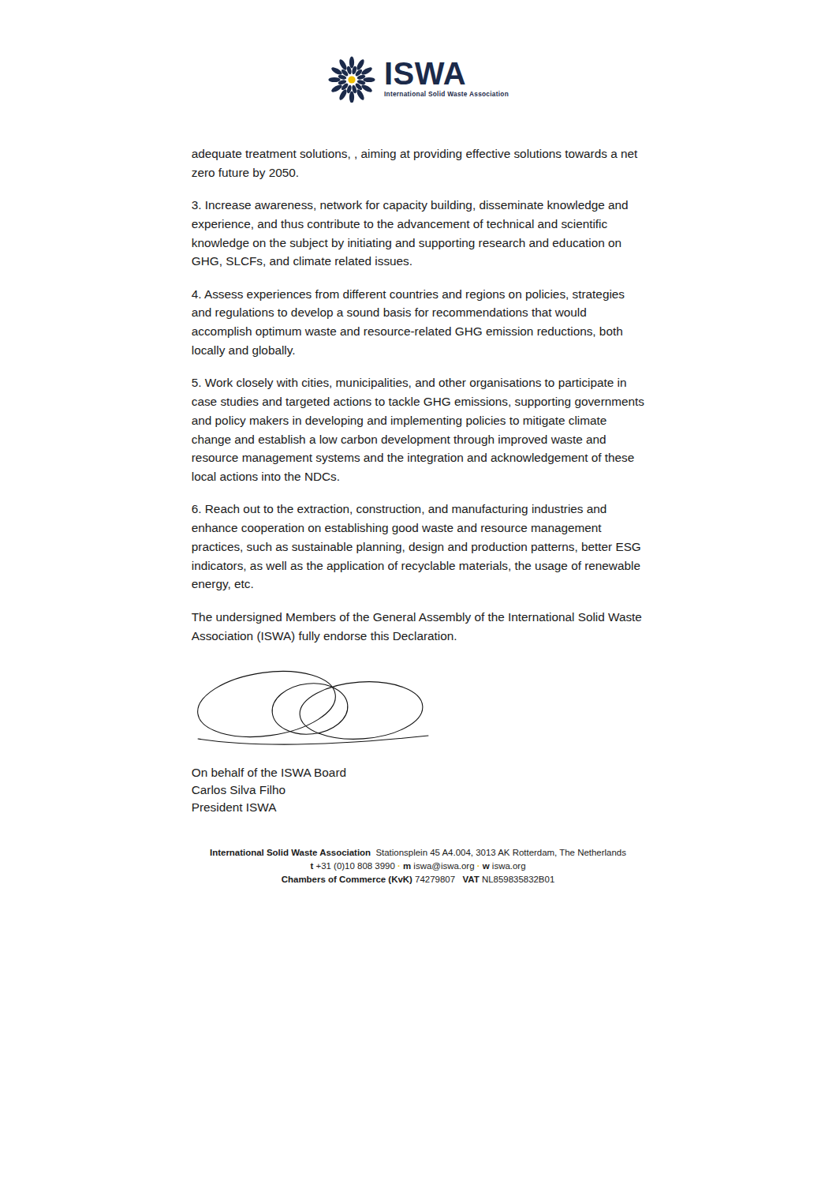ISWA International Solid Waste Association
adequate treatment solutions, , aiming at providing effective solutions towards a net zero future by 2050.
3. Increase awareness, network for capacity building, disseminate knowledge and experience, and thus contribute to the advancement of technical and scientific knowledge on the subject by initiating and supporting research and education on GHG, SLCFs, and climate related issues.
4. Assess experiences from different countries and regions on policies, strategies and regulations to develop a sound basis for recommendations that would accomplish optimum waste and resource-related GHG emission reductions, both locally and globally.
5. Work closely with cities, municipalities, and other organisations to participate in case studies and targeted actions to tackle GHG emissions, supporting governments and policy makers in developing and implementing policies to mitigate climate change and establish a low carbon development through improved waste and resource management systems and the integration and acknowledgement of these local actions into the NDCs.
6. Reach out to the extraction, construction, and manufacturing industries and enhance cooperation on establishing good waste and resource management practices, such as sustainable planning, design and production patterns, better ESG indicators, as well as the application of recyclable materials, the usage of renewable energy, etc.
The undersigned Members of the General Assembly of the International Solid Waste Association (ISWA) fully endorse this Declaration.
On behalf of the ISWA Board
Carlos Silva Filho
President ISWA
International Solid Waste Association Stationsplein 45 A4.004, 3013 AK Rotterdam, The Netherlands
t +31 (0)10 808 3990 · m iswa@iswa.org · w iswa.org
Chambers of Commerce (KvK) 74279807 VAT NL859835832B01